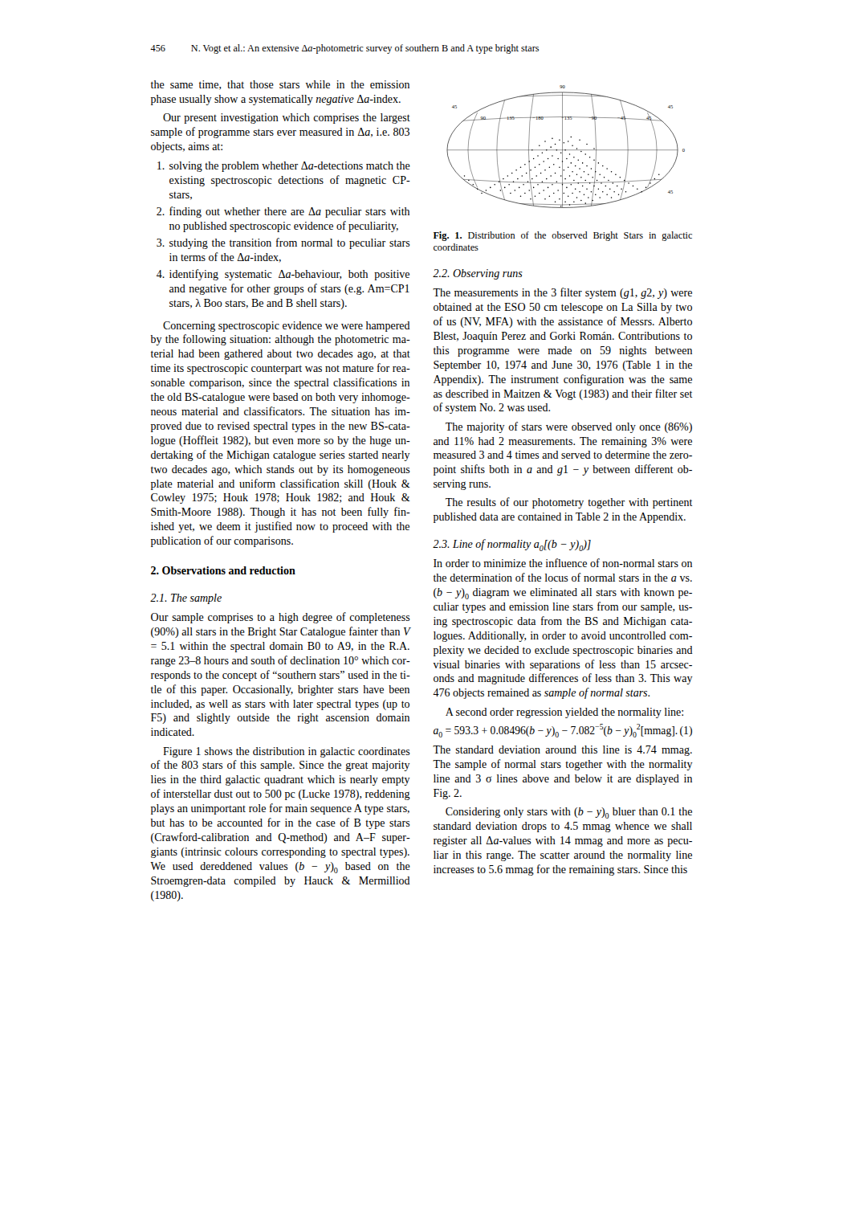456 N. Vogt et al.: An extensive Δa-photometric survey of southern B and A type bright stars
the same time, that those stars while in the emission phase usually show a systematically negative Δa-index.
Our present investigation which comprises the largest sample of programme stars ever measured in Δa, i.e. 803 objects, aims at:
solving the problem whether Δa-detections match the existing spectroscopic detections of magnetic CP-stars,
finding out whether there are Δa peculiar stars with no published spectroscopic evidence of peculiarity,
studying the transition from normal to peculiar stars in terms of the Δa-index,
identifying systematic Δa-behaviour, both positive and negative for other groups of stars (e.g. Am=CP1 stars, λ Boo stars, Be and B shell stars).
Concerning spectroscopic evidence we were hampered by the following situation: although the photometric material had been gathered about two decades ago, at that time its spectroscopic counterpart was not mature for reasonable comparison, since the spectral classifications in the old BS-catalogue were based on both very inhomogeneous material and classificators. The situation has improved due to revised spectral types in the new BS-catalogue (Hoffleit 1982), but even more so by the huge undertaking of the Michigan catalogue series started nearly two decades ago, which stands out by its homogeneous plate material and uniform classification skill (Houk & Cowley 1975; Houk 1978; Houk 1982; and Houk & Smith-Moore 1988). Though it has not been fully finished yet, we deem it justified now to proceed with the publication of our comparisons.
2. Observations and reduction
2.1. The sample
Our sample comprises to a high degree of completeness (90%) all stars in the Bright Star Catalogue fainter than V = 5.1 within the spectral domain B0 to A9, in the R.A. range 23–8 hours and south of declination 10° which corresponds to the concept of “southern stars” used in the title of this paper. Occasionally, brighter stars have been included, as well as stars with later spectral types (up to F5) and slightly outside the right ascension domain indicated.
Figure 1 shows the distribution in galactic coordinates of the 803 stars of this sample. Since the great majority lies in the third galactic quadrant which is nearly empty of interstellar dust out to 500 pc (Lucke 1978), reddening plays an unimportant role for main sequence A type stars, but has to be accounted for in the case of B type stars (Crawford-calibration and Q-method) and A–F supergiants (intrinsic colours corresponding to spectral types). We used dereddened values (b − y)0 based on the Stroemgren-data compiled by Hauck & Mermilliod (1980).
90 45 45 45 0 45 −45 −90 −135 −180 135 90
Fig. 1. Distribution of the observed Bright Stars in galactic coordinates
2.2. Observing runs
The measurements in the 3 filter system (g1, g2, y) were obtained at the ESO 50 cm telescope on La Silla by two of us (NV, MFA) with the assistance of Messrs. Alberto Blest, Joaquín Perez and Gorki Román. Contributions to this programme were made on 59 nights between September 10, 1974 and June 30, 1976 (Table 1 in the Appendix). The instrument configuration was the same as described in Maitzen & Vogt (1983) and their filter set of system No. 2 was used.
The majority of stars were observed only once (86%) and 11% had 2 measurements. The remaining 3% were measured 3 and 4 times and served to determine the zero-point shifts both in a and g1 − y between different observing runs.
The results of our photometry together with pertinent published data are contained in Table 2 in the Appendix.
2.3. Line of normality a0[(b − y)0)]
In order to minimize the influence of non-normal stars on the determination of the locus of normal stars in the a vs. (b − y)0 diagram we eliminated all stars with known peculiar types and emission line stars from our sample, using spectroscopic data from the BS and Michigan catalogues. Additionally, in order to avoid uncontrolled complexity we decided to exclude spectroscopic binaries and visual binaries with separations of less than 15 arcseconds and magnitude differences of less than 3. This way 476 objects remained as sample of normal stars.
A second order regression yielded the normality line:
(1) a0 = 593.3 + 0.08496(b − y)0 − 7.082−5(b − y)02[mmag].
The standard deviation around this line is 4.74 mmag. The sample of normal stars together with the normality line and 3 σ lines above and below it are displayed in Fig. 2.
Considering only stars with (b − y)0 bluer than 0.1 the standard deviation drops to 4.5 mmag whence we shall register all Δa-values with 14 mmag and more as peculiar in this range. The scatter around the normality line increases to 5.6 mmag for the remaining stars. Since this